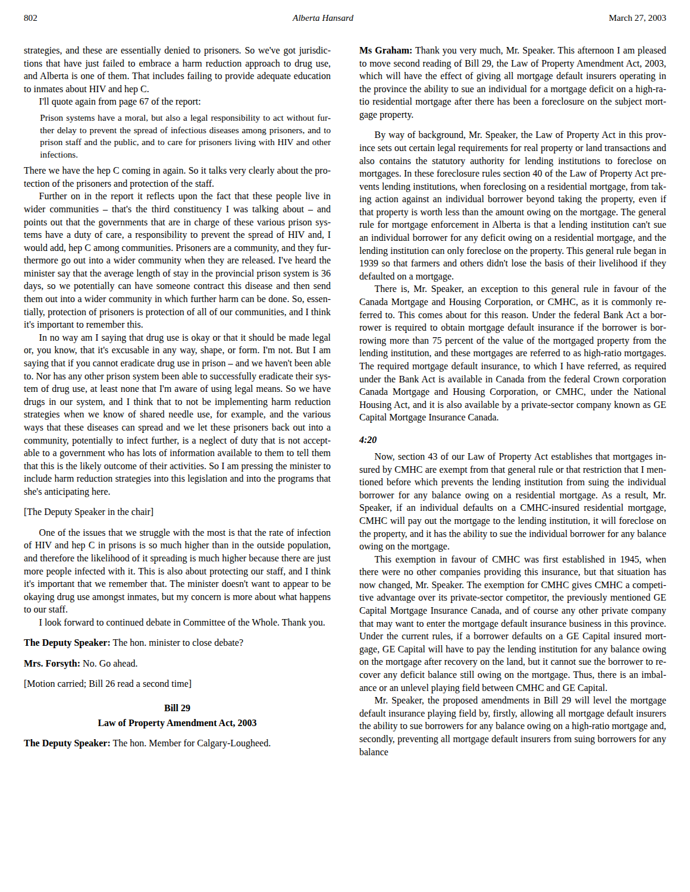802 Alberta Hansard March 27, 2003
strategies, and these are essentially denied to prisoners. So we've got jurisdictions that have just failed to embrace a harm reduction approach to drug use, and Alberta is one of them. That includes failing to provide adequate education to inmates about HIV and hep C.
I'll quote again from page 67 of the report:
Prison systems have a moral, but also a legal responsibility to act without further delay to prevent the spread of infectious diseases among prisoners, and to prison staff and the public, and to care for prisoners living with HIV and other infections.
There we have the hep C coming in again. So it talks very clearly about the protection of the prisoners and protection of the staff.
Further on in the report it reflects upon the fact that these people live in wider communities – that's the third constituency I was talking about – and points out that the governments that are in charge of these various prison systems have a duty of care, a responsibility to prevent the spread of HIV and, I would add, hep C among communities. Prisoners are a community, and they furthermore go out into a wider community when they are released. I've heard the minister say that the average length of stay in the provincial prison system is 36 days, so we potentially can have someone contract this disease and then send them out into a wider community in which further harm can be done. So, essentially, protection of prisoners is protection of all of our communities, and I think it's important to remember this.
In no way am I saying that drug use is okay or that it should be made legal or, you know, that it's excusable in any way, shape, or form. I'm not. But I am saying that if you cannot eradicate drug use in prison – and we haven't been able to. Nor has any other prison system been able to successfully eradicate their system of drug use, at least none that I'm aware of using legal means. So we have drugs in our system, and I think that to not be implementing harm reduction strategies when we know of shared needle use, for example, and the various ways that these diseases can spread and we let these prisoners back out into a community, potentially to infect further, is a neglect of duty that is not acceptable to a government who has lots of information available to them to tell them that this is the likely outcome of their activities. So I am pressing the minister to include harm reduction strategies into this legislation and into the programs that she's anticipating here.
[The Deputy Speaker in the chair]
One of the issues that we struggle with the most is that the rate of infection of HIV and hep C in prisons is so much higher than in the outside population, and therefore the likelihood of it spreading is much higher because there are just more people infected with it. This is also about protecting our staff, and I think it's important that we remember that. The minister doesn't want to appear to be okaying drug use amongst inmates, but my concern is more about what happens to our staff.
I look forward to continued debate in Committee of the Whole. Thank you.
The Deputy Speaker: The hon. minister to close debate?
Mrs. Forsyth: No. Go ahead.
[Motion carried; Bill 26 read a second time]
Bill 29
Law of Property Amendment Act, 2003
The Deputy Speaker: The hon. Member for Calgary-Lougheed.
Ms Graham: Thank you very much, Mr. Speaker. This afternoon I am pleased to move second reading of Bill 29, the Law of Property Amendment Act, 2003, which will have the effect of giving all mortgage default insurers operating in the province the ability to sue an individual for a mortgage deficit on a high-ratio residential mortgage after there has been a foreclosure on the subject mortgage property.
By way of background, Mr. Speaker, the Law of Property Act in this province sets out certain legal requirements for real property or land transactions and also contains the statutory authority for lending institutions to foreclose on mortgages. In these foreclosure rules section 40 of the Law of Property Act prevents lending institutions, when foreclosing on a residential mortgage, from taking action against an individual borrower beyond taking the property, even if that property is worth less than the amount owing on the mortgage. The general rule for mortgage enforcement in Alberta is that a lending institution can't sue an individual borrower for any deficit owing on a residential mortgage, and the lending institution can only foreclose on the property. This general rule began in 1939 so that farmers and others didn't lose the basis of their livelihood if they defaulted on a mortgage.
There is, Mr. Speaker, an exception to this general rule in favour of the Canada Mortgage and Housing Corporation, or CMHC, as it is commonly referred to. This comes about for this reason. Under the federal Bank Act a borrower is required to obtain mortgage default insurance if the borrower is borrowing more than 75 percent of the value of the mortgaged property from the lending institution, and these mortgages are referred to as high-ratio mortgages. The required mortgage default insurance, to which I have referred, as required under the Bank Act is available in Canada from the federal Crown corporation Canada Mortgage and Housing Corporation, or CMHC, under the National Housing Act, and it is also available by a private-sector company known as GE Capital Mortgage Insurance Canada.
4:20
Now, section 43 of our Law of Property Act establishes that mortgages insured by CMHC are exempt from that general rule or that restriction that I mentioned before which prevents the lending institution from suing the individual borrower for any balance owing on a residential mortgage. As a result, Mr. Speaker, if an individual defaults on a CMHC-insured residential mortgage, CMHC will pay out the mortgage to the lending institution, it will foreclose on the property, and it has the ability to sue the individual borrower for any balance owing on the mortgage.
This exemption in favour of CMHC was first established in 1945, when there were no other companies providing this insurance, but that situation has now changed, Mr. Speaker. The exemption for CMHC gives CMHC a competitive advantage over its private-sector competitor, the previously mentioned GE Capital Mortgage Insurance Canada, and of course any other private company that may want to enter the mortgage default insurance business in this province. Under the current rules, if a borrower defaults on a GE Capital insured mortgage, GE Capital will have to pay the lending institution for any balance owing on the mortgage after recovery on the land, but it cannot sue the borrower to recover any deficit balance still owing on the mortgage. Thus, there is an imbalance or an unlevel playing field between CMHC and GE Capital.
Mr. Speaker, the proposed amendments in Bill 29 will level the mortgage default insurance playing field by, firstly, allowing all mortgage default insurers the ability to sue borrowers for any balance owing on a high-ratio mortgage and, secondly, preventing all mortgage default insurers from suing borrowers for any balance